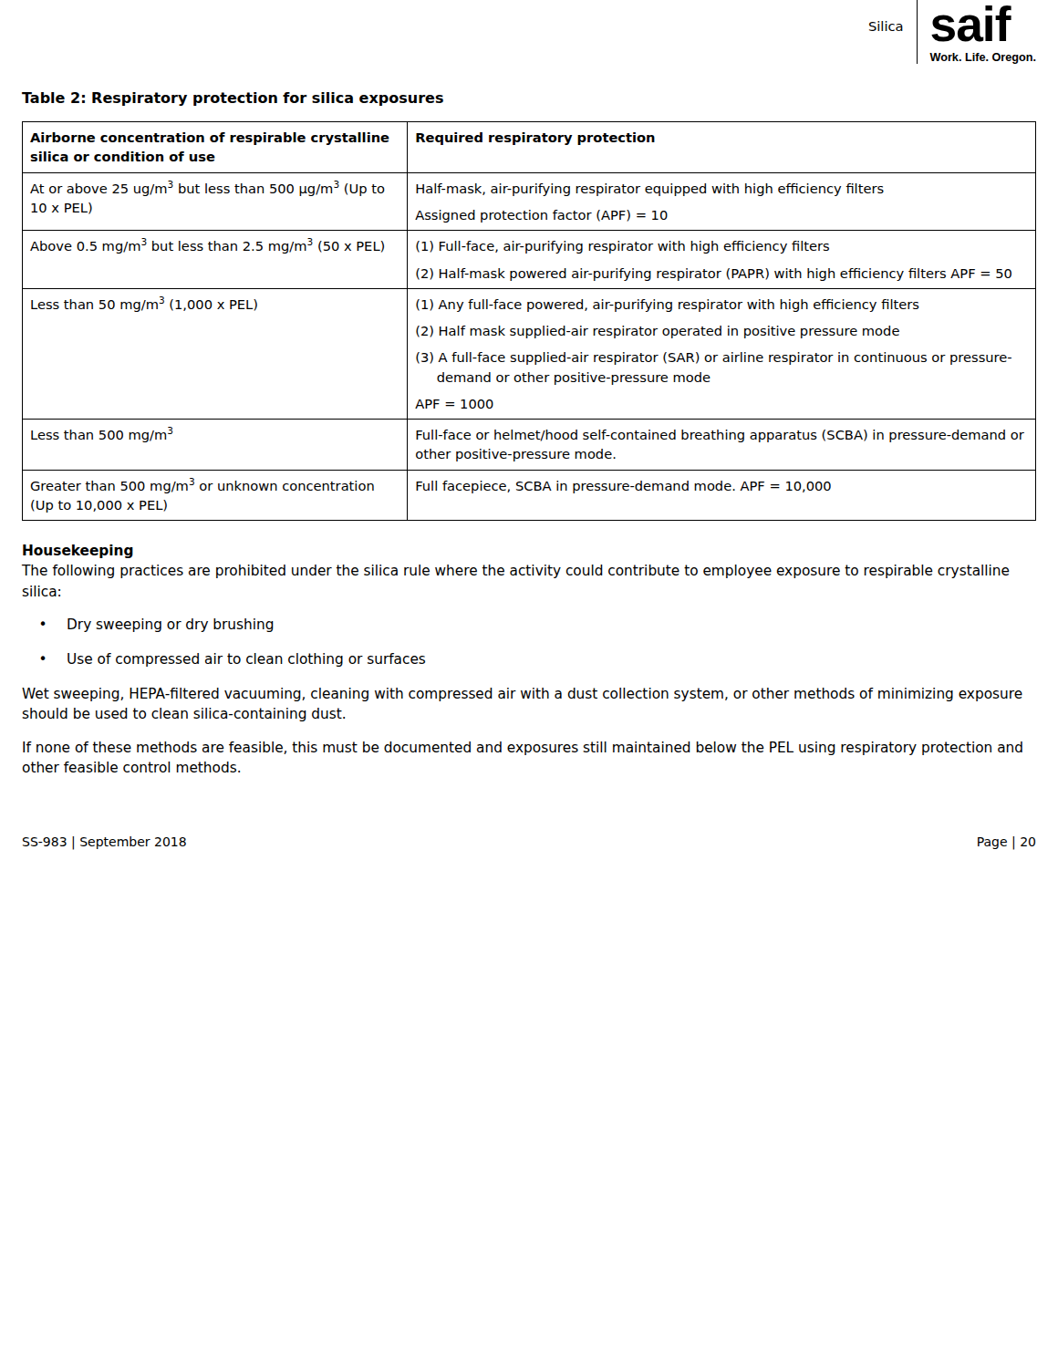Silica
saif
Work. Life. Oregon.
Table 2: Respiratory protection for silica exposures
| Airborne concentration of respirable crystalline silica or condition of use | Required respiratory protection |
| --- | --- |
| At or above 25 ug/m 3 but less than 500 µg/m 3 (Up to 10 x PEL) | Half-mask, air-purifying respirator equipped with high efficiency filters Assigned protection factor (APF) = 10 |
| Above 0.5 mg/m 3 but less than 2.5 mg/m 3 (50 x PEL) | (1) Full-face, air-purifying respirator with high efficiency filters (2) Half-mask powered air-purifying respirator (PAPR) with high efficiency filters APF = 50 |
| Less than 50 mg/m 3 (1,000 x PEL) | (1) Any full-face powered, air-purifying respirator with high efficiency filters (2) Half mask supplied-air respirator operated in positive pressure mode (3) A full-face supplied-air respirator (SAR) or airline respirator in continuous or pressure-demand or other positive-pressure mode APF = 1000 |
| Less than 500 mg/m 3 | Full-face or helmet/hood self-contained breathing apparatus (SCBA) in pressure-demand or other positive-pressure mode. |
| Greater than 500 mg/m 3 or unknown concentration (Up to 10,000 x PEL) | Full facepiece, SCBA in pressure-demand mode. APF = 10,000 |
Housekeeping
The following practices are prohibited under the silica rule where the activity could contribute to employee exposure to respirable crystalline silica:
Dry sweeping or dry brushing
Use of compressed air to clean clothing or surfaces
Wet sweeping, HEPA-filtered vacuuming, cleaning with compressed air with a dust collection system, or other methods of minimizing exposure should be used to clean silica-containing dust.
If none of these methods are feasible, this must be documented and exposures still maintained below the PEL using respiratory protection and other feasible control methods.
SS-983 | September 2018
Page | 20